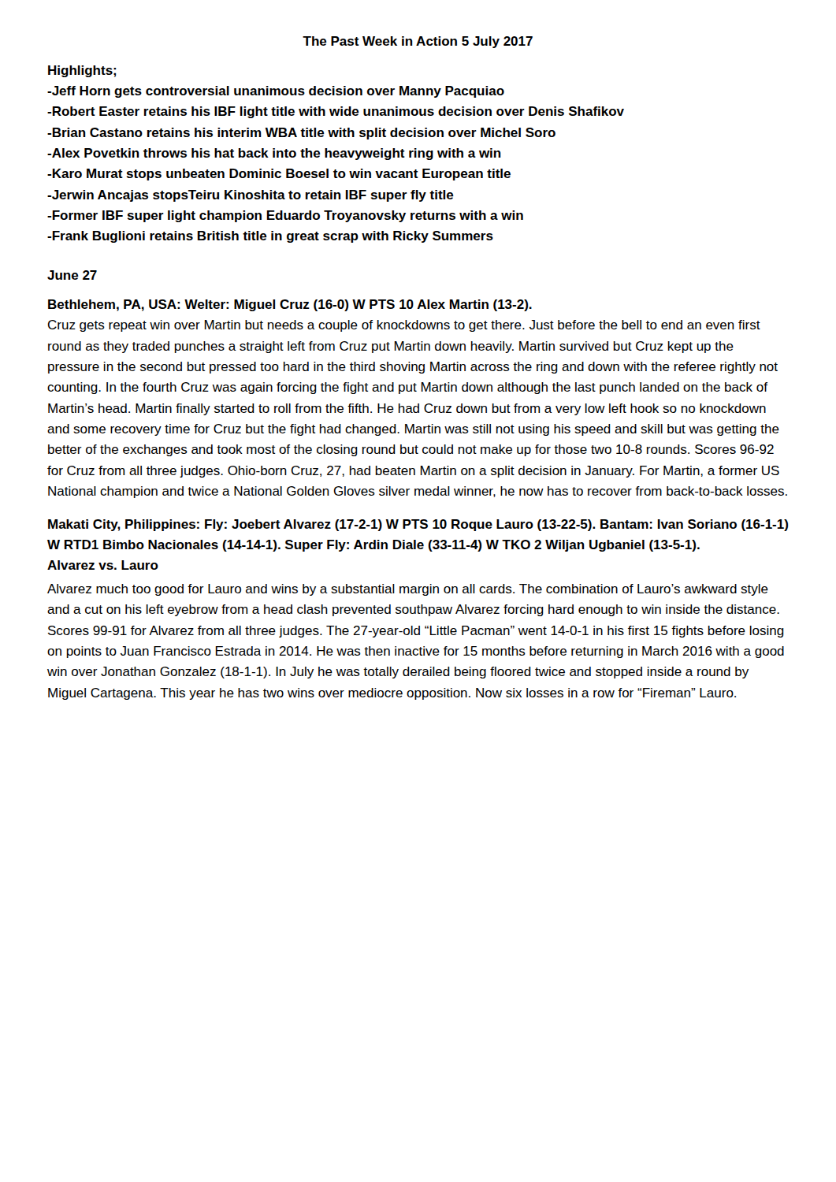The Past Week in Action 5 July 2017
Highlights; -Jeff Horn gets controversial unanimous decision over Manny Pacquiao -Robert Easter retains his IBF light title with wide unanimous decision over Denis Shafikov -Brian Castano retains his interim WBA title with split decision over Michel Soro -Alex Povetkin throws his hat back into the heavyweight ring with a win -Karo Murat stops unbeaten Dominic Boesel to win vacant European title -Jerwin Ancajas stopsTeiru Kinoshita to retain IBF super fly title -Former IBF super light champion Eduardo Troyanovsky returns with a win -Frank Buglioni retains British title in great scrap with Ricky Summers
June 27
Bethlehem, PA, USA: Welter: Miguel Cruz (16-0) W PTS 10 Alex Martin (13-2).
Cruz gets repeat win over Martin but needs a couple of knockdowns to get there. Just before the bell to end an even first round as they traded punches a straight left from Cruz put Martin down heavily. Martin survived but Cruz kept up the pressure in the second but pressed too hard in the third shoving Martin across the ring and down with the referee rightly not counting. In the fourth Cruz was again forcing the fight and put Martin down although the last punch landed on the back of Martin’s head. Martin finally started to roll from the fifth. He had Cruz down but from a very low left hook so no knockdown and some recovery time for Cruz but the fight had changed. Martin was still not using his speed and skill but was getting the better of the exchanges and took most of the closing round but could not make up for those two 10-8 rounds. Scores 96-92 for Cruz from all three judges. Ohio-born Cruz, 27, had beaten Martin on a split decision in January. For Martin, a former US National champion and twice a National Golden Gloves silver medal winner, he now has to recover from back-to-back losses.
Makati City, Philippines: Fly: Joebert Alvarez (17-2-1) W PTS 10 Roque Lauro (13-22-5). Bantam: Ivan Soriano (16-1-1) W RTD1 Bimbo Nacionales (14-14-1). Super Fly: Ardin Diale (33-11-4) W TKO 2 Wiljan Ugbaniel (13-5-1).
Alvarez vs. Lauro
Alvarez much too good for Lauro and wins by a substantial margin on all cards. The combination of Lauro’s awkward style and a cut on his left eyebrow from a head clash prevented southpaw Alvarez forcing hard enough to win inside the distance. Scores 99-91 for Alvarez from all three judges. The 27-year-old “Little Pacman” went 14-0-1 in his first 15 fights before losing on points to Juan Francisco Estrada in 2014. He was then inactive for 15 months before returning in March 2016 with a good win over Jonathan Gonzalez (18-1-1). In July he was totally derailed being floored twice and stopped inside a round by Miguel Cartagena. This year he has two wins over mediocre opposition. Now six losses in a row for “Fireman” Lauro.